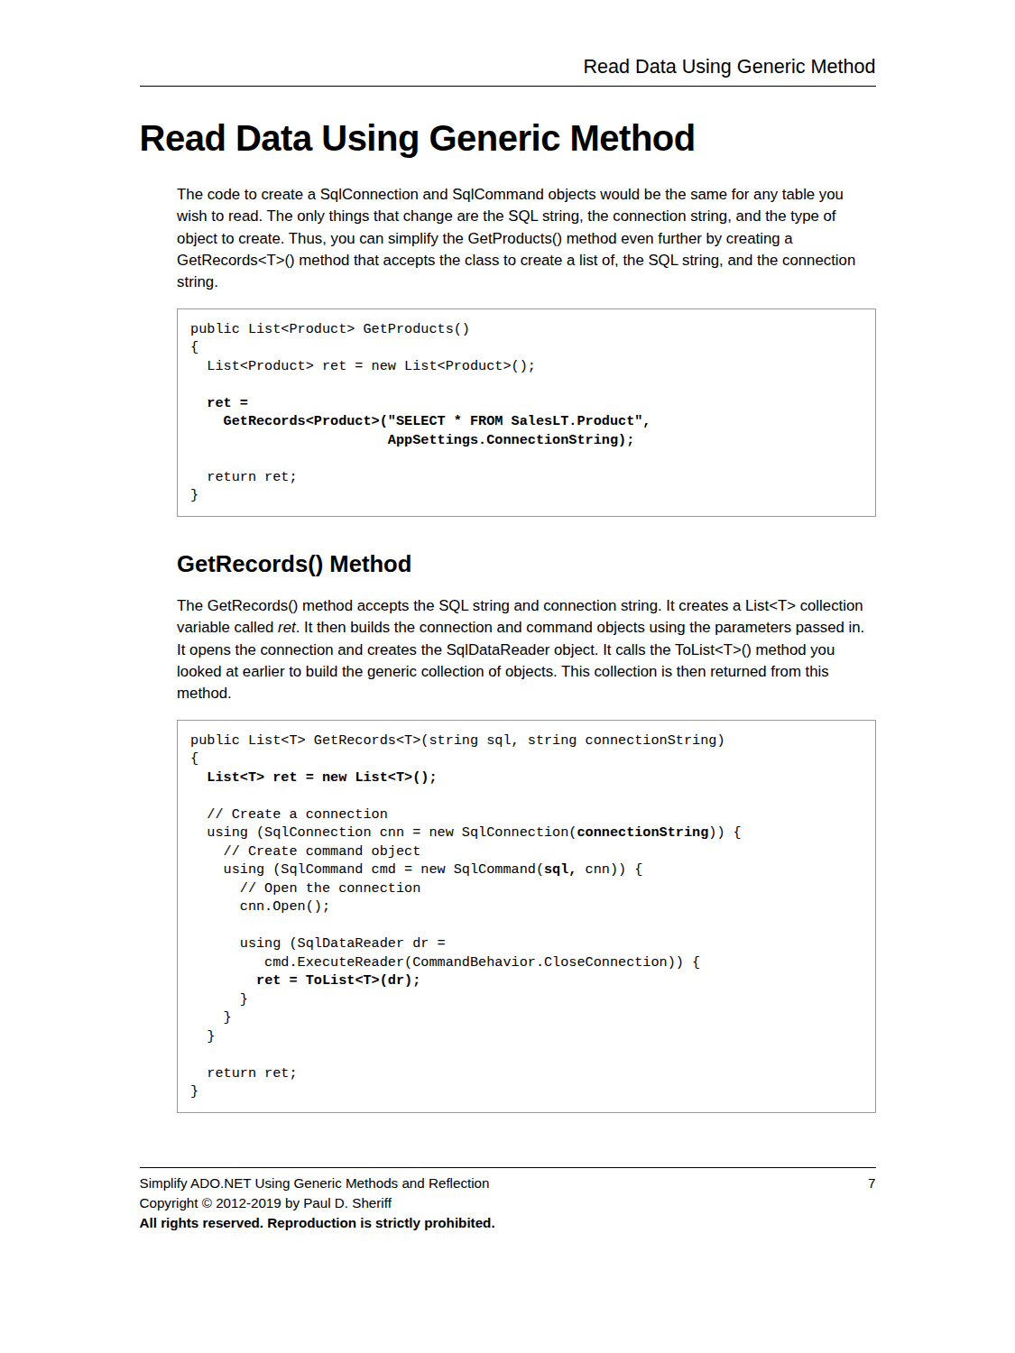Read Data Using Generic Method
Read Data Using Generic Method
The code to create a SqlConnection and SqlCommand objects would be the same for any table you wish to read. The only things that change are the SQL string, the connection string, and the type of object to create. Thus, you can simplify the GetProducts() method even further by creating a GetRecords<T>() method that accepts the class to create a list of, the SQL string, and the connection string.
public List<Product> GetProducts()
{
  List<Product> ret = new List<Product>();

  ret =
    GetRecords<Product>("SELECT * FROM SalesLT.Product",
                        AppSettings.ConnectionString);

  return ret;
}
GetRecords() Method
The GetRecords() method accepts the SQL string and connection string. It creates a List<T> collection variable called ret. It then builds the connection and command objects using the parameters passed in. It opens the connection and creates the SqlDataReader object. It calls the ToList<T>() method you looked at earlier to build the generic collection of objects. This collection is then returned from this method.
public List<T> GetRecords<T>(string sql, string connectionString)
{
  List<T> ret = new List<T>();

  // Create a connection
  using (SqlConnection cnn = new SqlConnection(connectionString)) {
    // Create command object
    using (SqlCommand cmd = new SqlCommand(sql, cnn)) {
      // Open the connection
      cnn.Open();

      using (SqlDataReader dr =
         cmd.ExecuteReader(CommandBehavior.CloseConnection)) {
        ret = ToList<T>(dr);
      }
    }
  }

  return ret;
}
7 Simplify ADO.NET Using Generic Methods and Reflection Copyright © 2012-2019 by Paul D. Sheriff All rights reserved. Reproduction is strictly prohibited.